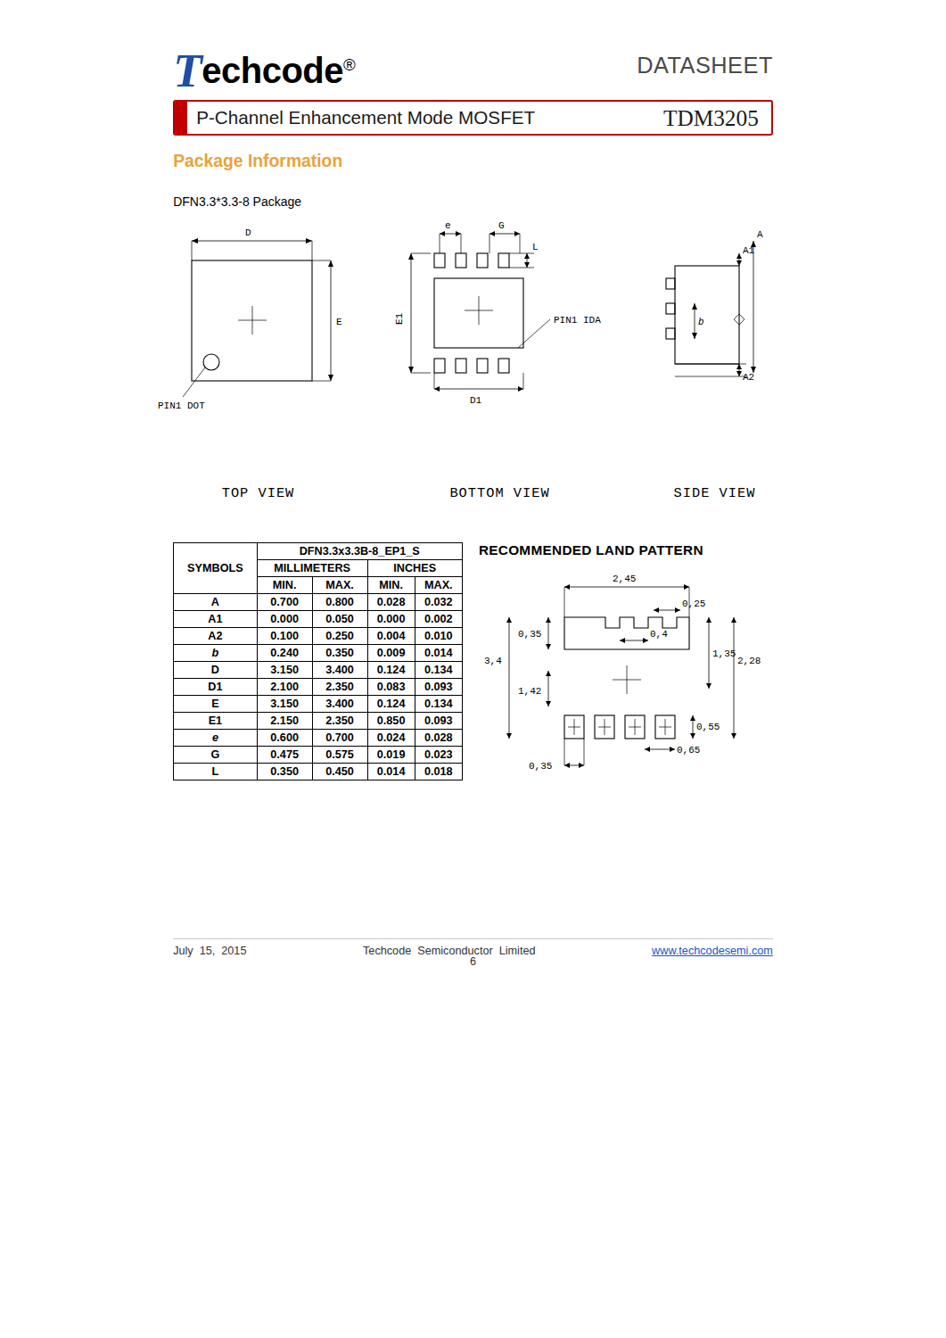Techcode®
DATASHEET
P-Channel Enhancement Mode MOSFET
TDM3205
Package Information
DFN3.3*3.3-8 Package
D E PIN1 DOT
TOP VIEW
e G E1 L D1 PIN1 IDA
BOTTOM VIEW
A A1 b A2
SIDE VIEW
| SYMBOLS | DFN3.3x3.3B-8_EP1_S |
| --- | --- |
| MILLIMETERS | INCHES |
| MIN. | MAX. | MIN. | MAX. |
| A | 0.700 | 0.800 | 0.028 | 0.032 |
| A1 | 0.000 | 0.050 | 0.000 | 0.002 |
| A2 | 0.100 | 0.250 | 0.004 | 0.010 |
| b | 0.240 | 0.350 | 0.009 | 0.014 |
| D | 3.150 | 3.400 | 0.124 | 0.134 |
| D1 | 2.100 | 2.350 | 0.083 | 0.093 |
| E | 3.150 | 3.400 | 0.124 | 0.134 |
| E1 | 2.150 | 2.350 | 0.850 | 0.093 |
| e | 0.600 | 0.700 | 0.024 | 0.028 |
| G | 0.475 | 0.575 | 0.019 | 0.023 |
| L | 0.350 | 0.450 | 0.014 | 0.018 |
RECOMMENDED LAND PATTERN
2,45 0,25 0,35 0,4 1,35 2,28 3,4 1,42 0,55 0,65 0,35
July 15, 2015
Techcode Semiconductor Limited
www.techcodesemi.com
6